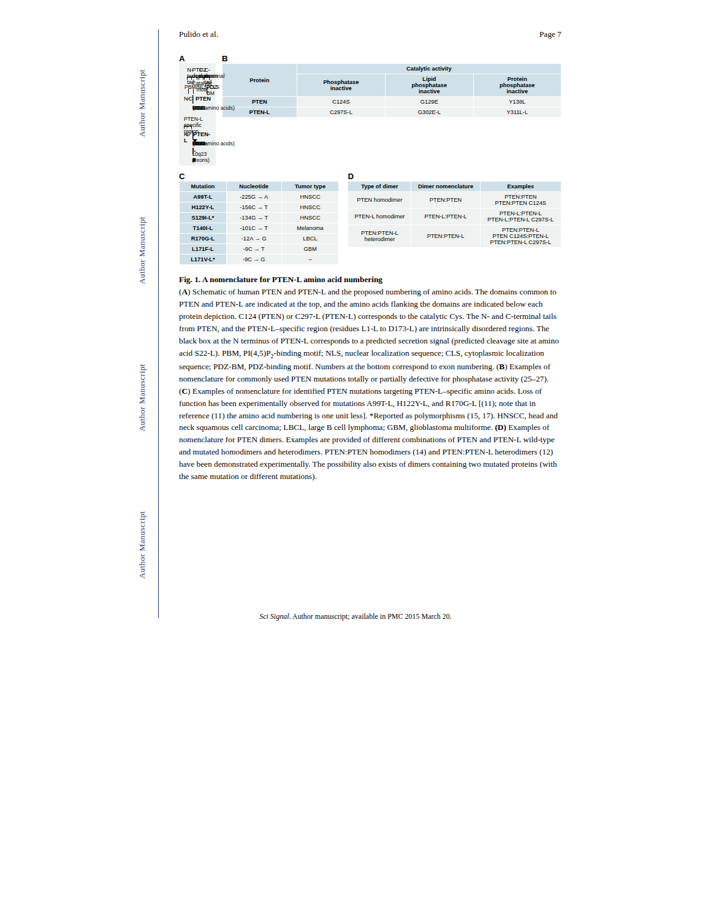Author Manuscript Author Manuscript Author Manuscript Author Manuscript
Pulido et al.
Page 7
A
N-terminal tail PTP domain C2 domain C-terminal tail
PBM/NLS/CLS Catalytic
motif PDZ-BM
N-
-C PTEN
M1 C124 H185 T350 V403 (403 amino acids)
PTEN-L specific region
N-
-C PTEN-L
L1-L D173-L M174-L C297-L H358-L T523-L V576-L (576 amino acids)
10q23 (exons)
1 2 3 4 5 6 7 8 9
B
| Protein | Catalytic activity |
| --- | --- |
| Phosphatase inactive | Lipid phosphatase inactive | Protein phosphatase inactive |
| PTEN | C124S | G129E | Y138L |
| PTEN-L | C297S-L | G302E-L | Y311L-L |
C
| Mutation | Nucleotide | Tumor type |
| --- | --- | --- |
| A99T-L | -225G A | HNSCC |
| H122Y-L | -156C T | HNSCC |
| S129I-L* | -134G T | HNSCC |
| T140I-L | -101C T | Melanoma |
| R170G-L | -12A G | LBCL |
| L171F-L | -9C T | GBM |
| L171V-L* | -9C G | – |
D
| Type of dimer | Dimer nomenclature | Examples |
| --- | --- | --- |
| PTEN homodimer | PTEN:PTEN | PTEN:PTEN PTEN:PTEN C124S |
| PTEN-L homodimer | PTEN-L:PTEN-L | PTEN-L:PTEN-L PTEN-L:PTEN-L C297S-L |
| PTEN:PTEN-L heterodimer | PTEN:PTEN-L | PTEN:PTEN-L PTEN C124S:PTEN-L PTEN:PTEN-L C297S-L |
Fig. 1. A nomenclature for PTEN-L amino acid numbering
(A) Schematic of human PTEN and PTEN-L and the proposed numbering of amino acids. The domains common to PTEN and PTEN-L are indicated at the top, and the amino acids flanking the domains are indicated below each protein depiction. C124 (PTEN) or C297-L (PTEN-L) corresponds to the catalytic Cys. The N- and C-terminal tails from PTEN, and the PTEN-L–specific region (residues L1-L to D173-L) are intrinsically disordered regions. The black box at the N terminus of PTEN-L corresponds to a predicted secretion signal (predicted cleavage site at amino acid S22-L). PBM, PI(4,5)P2-binding motif; NLS, nuclear localization sequence; CLS, cytoplasmic localization sequence; PDZ-BM, PDZ-binding motif. Numbers at the bottom correspond to exon numbering. (B) Examples of nomenclature for commonly used PTEN mutations totally or partially defective for phosphatase activity (25–27). (C) Examples of nomenclature for identified PTEN mutations targeting PTEN-L–specific amino acids. Loss of function has been experimentally observed for mutations A99T-L, H122Y-L, and R170G-L [(11); note that in reference (11) the amino acid numbering is one unit less]. *Reported as polymorphisms (15, 17). HNSCC, head and neck squamous cell carcinoma; LBCL, large B cell lymphoma; GBM, glioblastoma multiforme. (D) Examples of nomenclature for PTEN dimers. Examples are provided of different combinations of PTEN and PTEN-L wild-type and mutated homodimers and heterodimers. PTEN:PTEN homodimers (14) and PTEN:PTEN-L heterodimers (12) have been demonstrated experimentally. The possibility also exists of dimers containing two mutated proteins (with the same mutation or different mutations).
Sci Signal. Author manuscript; available in PMC 2015 March 20.